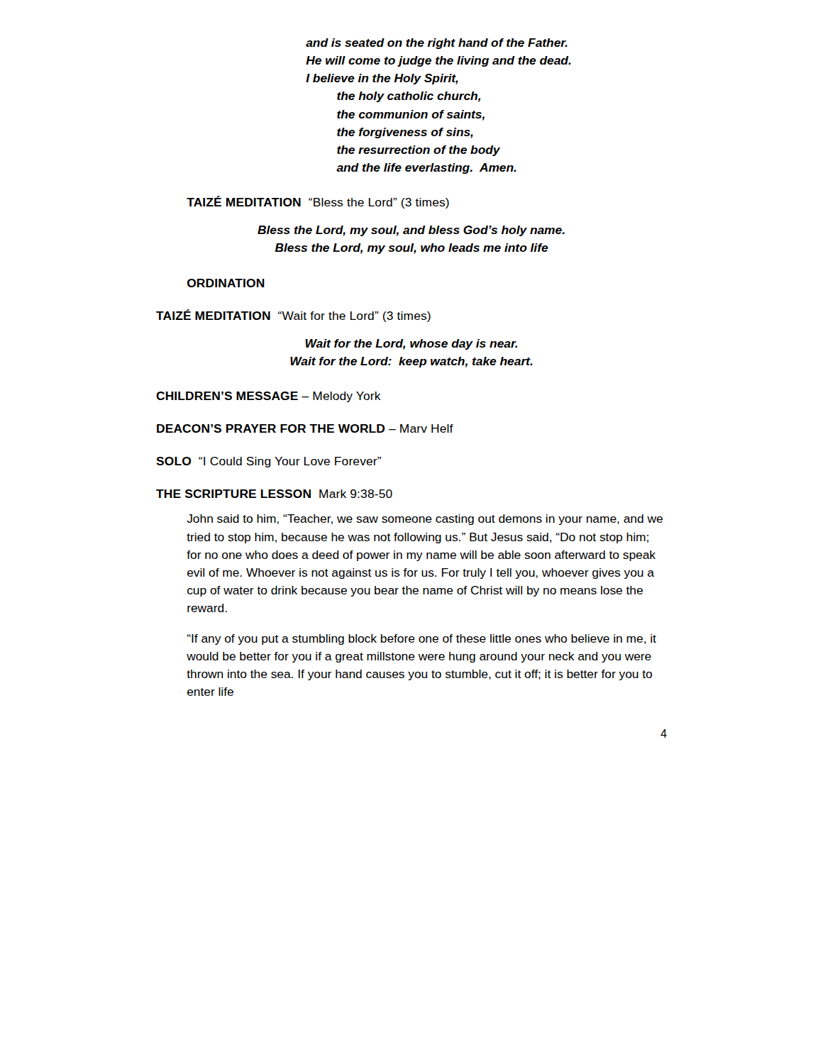and is seated on the right hand of the Father. He will come to judge the living and the dead. I believe in the Holy Spirit, the holy catholic church, the communion of saints, the forgiveness of sins, the resurrection of the body and the life everlasting. Amen.
TAIZÉ MEDITATION “Bless the Lord” (3 times)
Bless the Lord, my soul, and bless God’s holy name.
Bless the Lord, my soul, who leads me into life
ORDINATION
TAIZÉ MEDITATION “Wait for the Lord” (3 times)
Wait for the Lord, whose day is near.
Wait for the Lord: keep watch, take heart.
CHILDREN’S MESSAGE – Melody York
DEACON’S PRAYER FOR THE WORLD – Marv Helf
SOLO “I Could Sing Your Love Forever”
THE SCRIPTURE LESSON Mark 9:38-50
John said to him, “Teacher, we saw someone casting out demons in your name, and we tried to stop him, because he was not following us.” But Jesus said, “Do not stop him; for no one who does a deed of power in my name will be able soon afterward to speak evil of me. Whoever is not against us is for us. For truly I tell you, whoever gives you a cup of water to drink because you bear the name of Christ will by no means lose the reward.
“If any of you put a stumbling block before one of these little ones who believe in me, it would be better for you if a great millstone were hung around your neck and you were thrown into the sea. If your hand causes you to stumble, cut it off; it is better for you to enter life
4